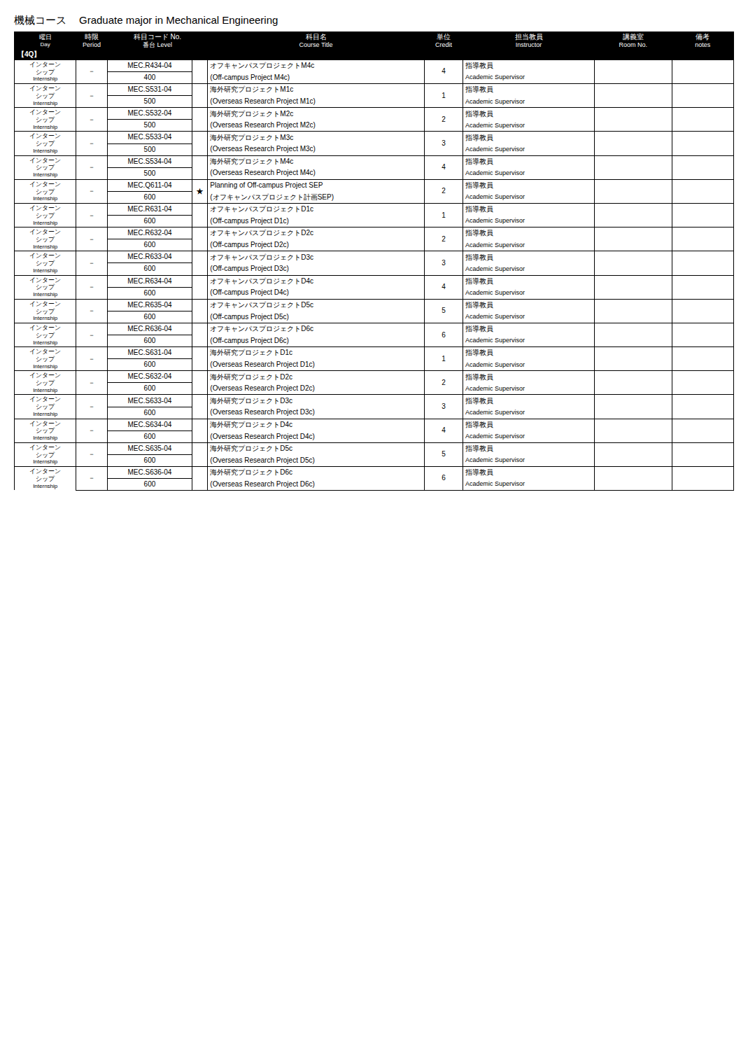機械コース Graduate major in Mechanical Engineering
| 曜日 Day | 時限 Period | 科目コード No. 番台 Level | 科目名 Course Title | 単位 Credit | 担当教員 Instructor | 講義室 Room No. | 備考 notes |
| --- | --- | --- | --- | --- | --- | --- | --- |
| 【4Q】 |
| インターン シップ Internship | － | MEC.R434-04 | | オフキャンパスプロジェクトM4c | 4 | 指導教員 | | |
| 400 | (Off-campus Project M4c) | Academic Supervisor |
| インターン シップ Internship | － | MEC.S531-04 | | 海外研究プロジェクトM1c | 1 | 指導教員 | | |
| 500 | (Overseas Research Project M1c) | Academic Supervisor |
| インターン シップ Internship | － | MEC.S532-04 | | 海外研究プロジェクトM2c | 2 | 指導教員 | | |
| 500 | (Overseas Research Project M2c) | Academic Supervisor |
| インターン シップ Internship | － | MEC.S533-04 | | 海外研究プロジェクトM3c | 3 | 指導教員 | | |
| 500 | (Overseas Research Project M3c) | Academic Supervisor |
| インターン シップ Internship | － | MEC.S534-04 | | 海外研究プロジェクトM4c | 4 | 指導教員 | | |
| 500 | (Overseas Research Project M4c) | Academic Supervisor |
| インターン シップ Internship | － | MEC.Q611-04 | ★ | Planning of Off-campus Project SEP | 2 | 指導教員 | | |
| 600 | (オフキャンパスプロジェクト計画SEP) | Academic Supervisor |
| インターン シップ Internship | － | MEC.R631-04 | | オフキャンパスプロジェクトD1c | 1 | 指導教員 | | |
| 600 | (Off-campus Project D1c) | Academic Supervisor |
| インターン シップ Internship | － | MEC.R632-04 | | オフキャンパスプロジェクトD2c | 2 | 指導教員 | | |
| 600 | (Off-campus Project D2c) | Academic Supervisor |
| インターン シップ Internship | － | MEC.R633-04 | | オフキャンパスプロジェクトD3c | 3 | 指導教員 | | |
| 600 | (Off-campus Project D3c) | Academic Supervisor |
| インターン シップ Internship | － | MEC.R634-04 | | オフキャンパスプロジェクトD4c | 4 | 指導教員 | | |
| 600 | (Off-campus Project D4c) | Academic Supervisor |
| インターン シップ Internship | － | MEC.R635-04 | | オフキャンパスプロジェクトD5c | 5 | 指導教員 | | |
| 600 | (Off-campus Project D5c) | Academic Supervisor |
| インターン シップ Internship | － | MEC.R636-04 | | オフキャンパスプロジェクトD6c | 6 | 指導教員 | | |
| 600 | (Off-campus Project D6c) | Academic Supervisor |
| インターン シップ Internship | － | MEC.S631-04 | | 海外研究プロジェクトD1c | 1 | 指導教員 | | |
| 600 | (Overseas Research Project D1c) | Academic Supervisor |
| インターン シップ Internship | － | MEC.S632-04 | | 海外研究プロジェクトD2c | 2 | 指導教員 | | |
| 600 | (Overseas Research Project D2c) | Academic Supervisor |
| インターン シップ Internship | － | MEC.S633-04 | | 海外研究プロジェクトD3c | 3 | 指導教員 | | |
| 600 | (Overseas Research Project D3c) | Academic Supervisor |
| インターン シップ Internship | － | MEC.S634-04 | | 海外研究プロジェクトD4c | 4 | 指導教員 | | |
| 600 | (Overseas Research Project D4c) | Academic Supervisor |
| インターン シップ Internship | － | MEC.S635-04 | | 海外研究プロジェクトD5c | 5 | 指導教員 | | |
| 600 | (Overseas Research Project D5c) | Academic Supervisor |
| インターン シップ Internship | － | MEC.S636-04 | | 海外研究プロジェクトD6c | 6 | 指導教員 | | |
| 600 | (Overseas Research Project D6c) | Academic Supervisor |